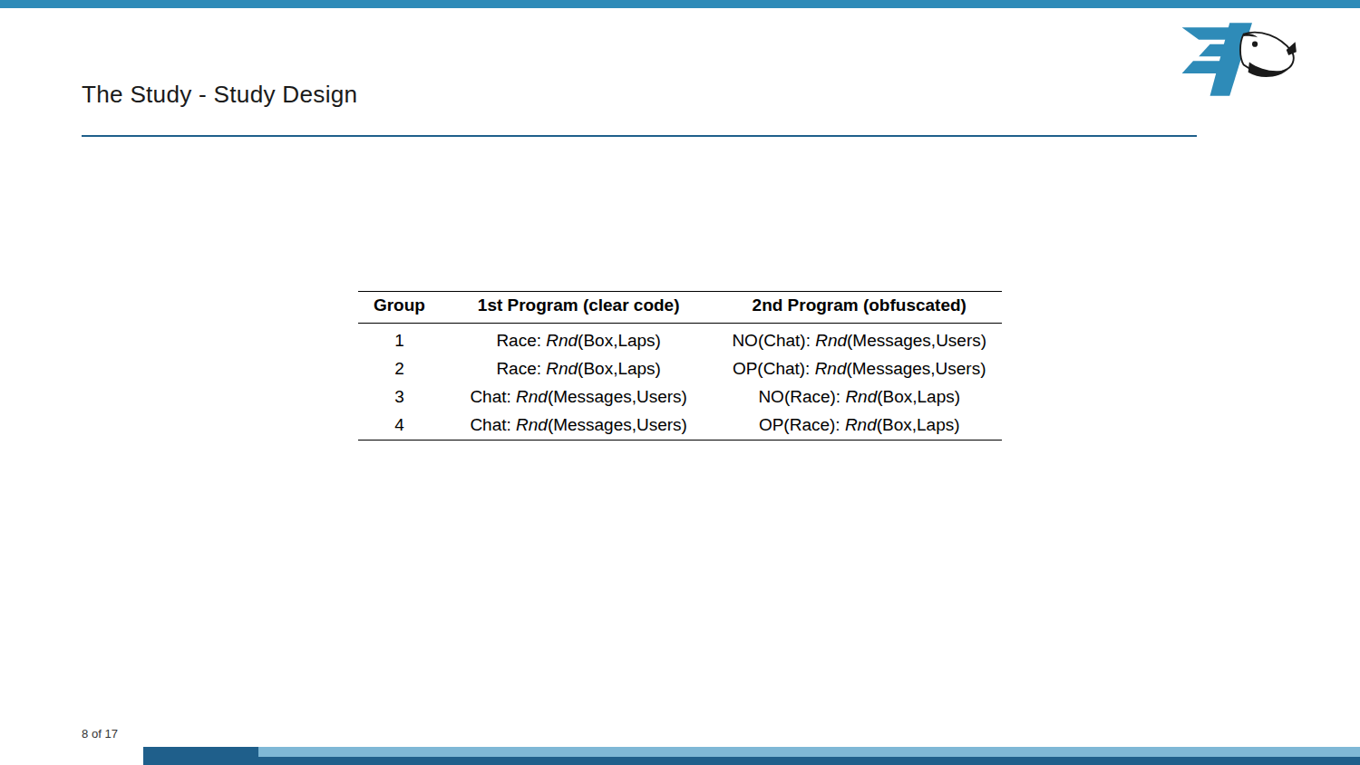The Study - Study Design
| Group | 1st Program (clear code) | 2nd Program (obfuscated) |
| --- | --- | --- |
| 1 | Race: Rnd (Box,Laps) | NO(Chat): Rnd (Messages,Users) |
| 2 | Race: Rnd (Box,Laps) | OP(Chat): Rnd (Messages,Users) |
| 3 | Chat: Rnd (Messages,Users) | NO(Race): Rnd (Box,Laps) |
| 4 | Chat: Rnd (Messages,Users) | OP(Race): Rnd (Box,Laps) |
8 of 17